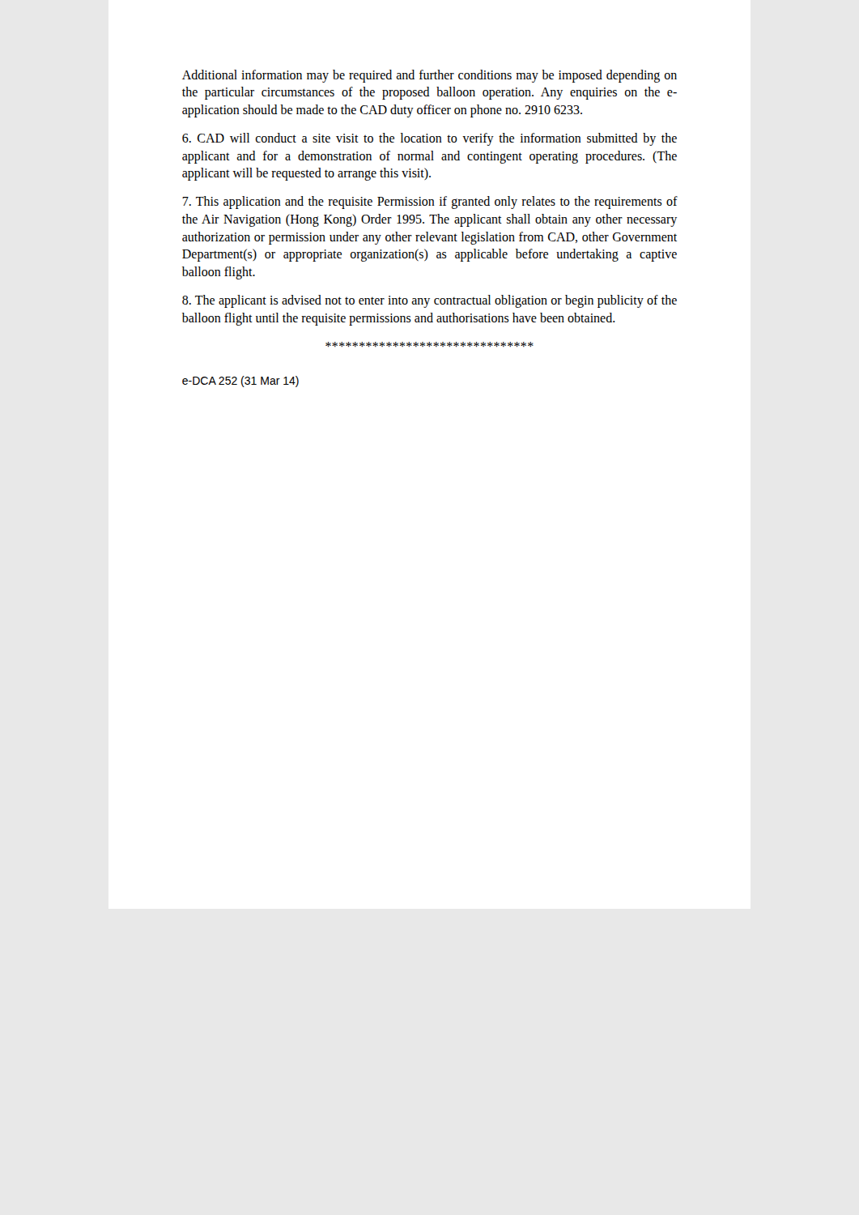Additional information may be required and further conditions may be imposed depending on the particular circumstances of the proposed balloon operation. Any enquiries on the e-application should be made to the CAD duty officer on phone no. 2910 6233.
6. CAD will conduct a site visit to the location to verify the information submitted by the applicant and for a demonstration of normal and contingent operating procedures. (The applicant will be requested to arrange this visit).
7. This application and the requisite Permission if granted only relates to the requirements of the Air Navigation (Hong Kong) Order 1995. The applicant shall obtain any other necessary authorization or permission under any other relevant legislation from CAD, other Government Department(s) or appropriate organization(s) as applicable before undertaking a captive balloon flight.
8. The applicant is advised not to enter into any contractual obligation or begin publicity of the balloon flight until the requisite permissions and authorisations have been obtained.
*******************************
e-DCA 252 (31 Mar 14)